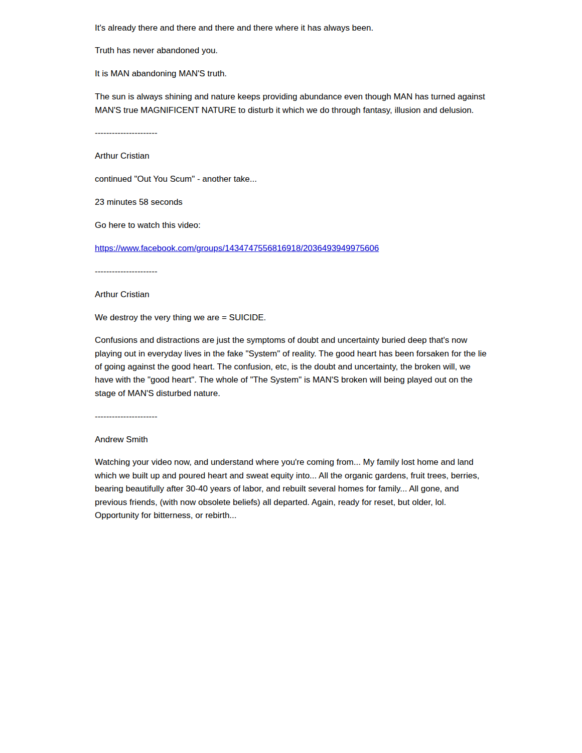It's already there and there and there and there where it has always been.
Truth has never abandoned you.
It is MAN abandoning MAN'S truth.
The sun is always shining and nature keeps providing abundance even though MAN has turned against MAN'S true MAGNIFICENT NATURE to disturb it which we do through fantasy, illusion and delusion.
----------------------
Arthur Cristian
continued "Out You Scum" - another take...
23 minutes 58 seconds
Go here to watch this video:
https://www.facebook.com/groups/1434747556816918/2036493949975606
----------------------
Arthur Cristian
We destroy the very thing we are = SUICIDE.
Confusions and distractions are just the symptoms of doubt and uncertainty buried deep that's now playing out in everyday lives in the fake "System" of reality. The good heart has been forsaken for the lie of going against the good heart. The confusion, etc, is the doubt and uncertainty, the broken will, we have with the "good heart". The whole of "The System" is MAN'S broken will being played out on the stage of MAN'S disturbed nature.
----------------------
Andrew Smith
Watching your video now, and understand where you're coming from... My family lost home and land which we built up and poured heart and sweat equity into... All the organic gardens, fruit trees, berries, bearing beautifully after 30-40 years of labor, and rebuilt several homes for family... All gone, and previous friends, (with now obsolete beliefs) all departed. Again, ready for reset, but older, lol. Opportunity for bitterness, or rebirth...